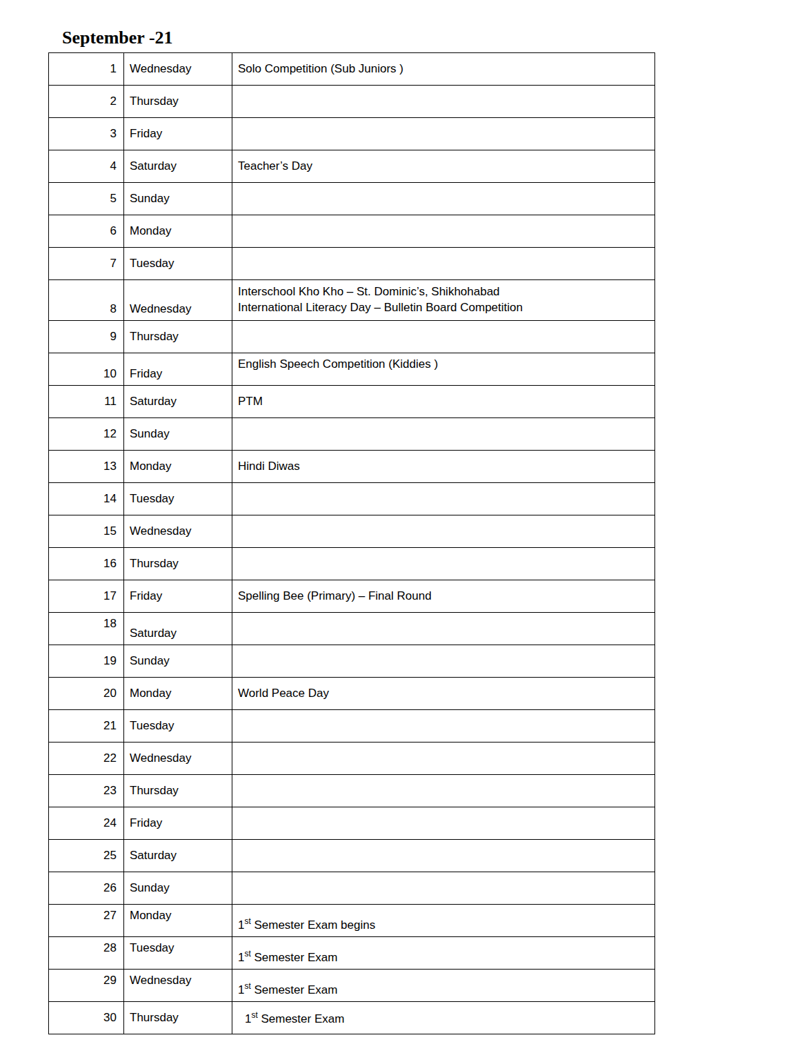September -21
| 1 | Wednesday | Solo Competition (Sub Juniors ) |
| 2 | Thursday | |
| 3 | Friday | |
| 4 | Saturday | Teacher’s Day |
| 5 | Sunday | |
| 6 | Monday | |
| 7 | Tuesday | |
| 8 | Wednesday | Interschool Kho Kho – St. Dominic’s, Shikhohabad International Literacy Day – Bulletin Board Competition |
| 9 | Thursday | |
| 10 | Friday | English Speech Competition (Kiddies ) |
| 11 | Saturday | PTM |
| 12 | Sunday | |
| 13 | Monday | Hindi Diwas |
| 14 | Tuesday | |
| 15 | Wednesday | |
| 16 | Thursday | |
| 17 | Friday | Spelling Bee (Primary) – Final Round |
| 18 | Saturday | |
| 19 | Sunday | |
| 20 | Monday | World Peace Day |
| 21 | Tuesday | |
| 22 | Wednesday | |
| 23 | Thursday | |
| 24 | Friday | |
| 25 | Saturday | |
| 26 | Sunday | |
| 27 | Monday | 1 st Semester Exam begins |
| 28 | Tuesday | 1 st Semester Exam |
| 29 | Wednesday | 1 st Semester Exam |
| 30 | Thursday | 1 st Semester Exam |